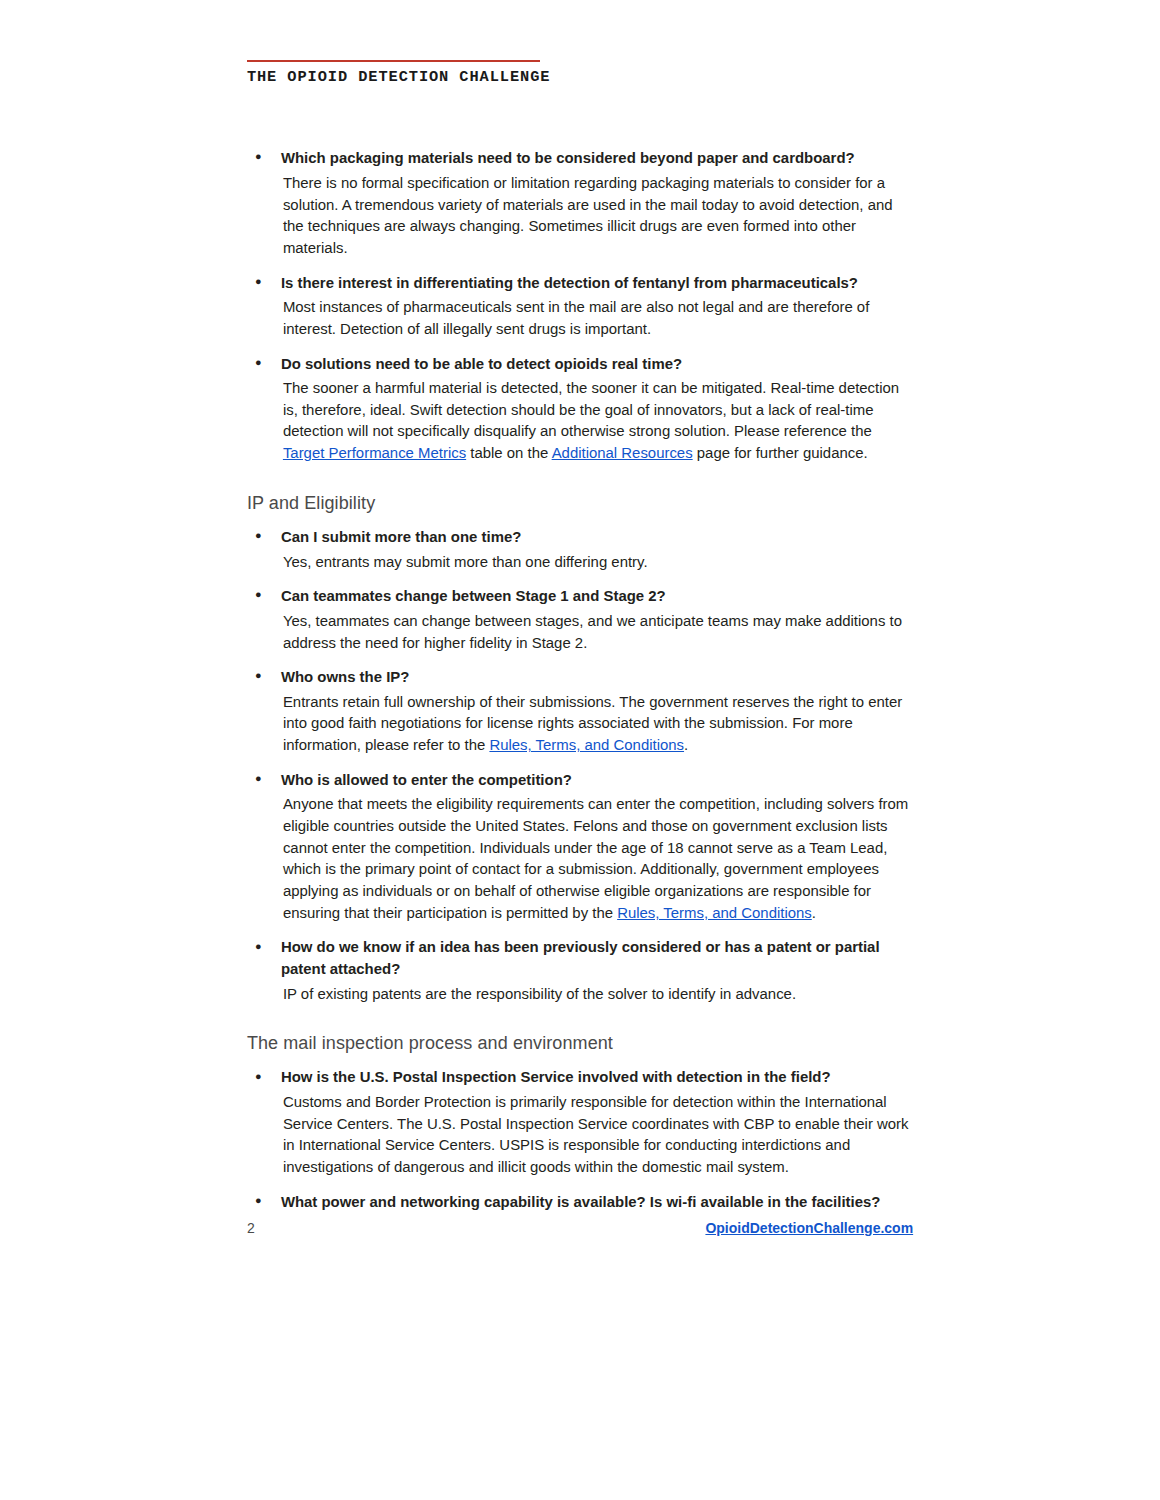THE OPIOID DETECTION CHALLENGE
Which packaging materials need to be considered beyond paper and cardboard?
There is no formal specification or limitation regarding packaging materials to consider for a solution. A tremendous variety of materials are used in the mail today to avoid detection, and the techniques are always changing. Sometimes illicit drugs are even formed into other materials.
Is there interest in differentiating the detection of fentanyl from pharmaceuticals?
Most instances of pharmaceuticals sent in the mail are also not legal and are therefore of interest. Detection of all illegally sent drugs is important.
Do solutions need to be able to detect opioids real time?
The sooner a harmful material is detected, the sooner it can be mitigated. Real-time detection is, therefore, ideal. Swift detection should be the goal of innovators, but a lack of real-time detection will not specifically disqualify an otherwise strong solution. Please reference the Target Performance Metrics table on the Additional Resources page for further guidance.
IP and Eligibility
Can I submit more than one time?
Yes, entrants may submit more than one differing entry.
Can teammates change between Stage 1 and Stage 2?
Yes, teammates can change between stages, and we anticipate teams may make additions to address the need for higher fidelity in Stage 2.
Who owns the IP?
Entrants retain full ownership of their submissions. The government reserves the right to enter into good faith negotiations for license rights associated with the submission. For more information, please refer to the Rules, Terms, and Conditions.
Who is allowed to enter the competition?
Anyone that meets the eligibility requirements can enter the competition, including solvers from eligible countries outside the United States. Felons and those on government exclusion lists cannot enter the competition. Individuals under the age of 18 cannot serve as a Team Lead, which is the primary point of contact for a submission. Additionally, government employees applying as individuals or on behalf of otherwise eligible organizations are responsible for ensuring that their participation is permitted by the Rules, Terms, and Conditions.
How do we know if an idea has been previously considered or has a patent or partial patent attached?
IP of existing patents are the responsibility of the solver to identify in advance.
The mail inspection process and environment
How is the U.S. Postal Inspection Service involved with detection in the field?
Customs and Border Protection is primarily responsible for detection within the International Service Centers. The U.S. Postal Inspection Service coordinates with CBP to enable their work in International Service Centers. USPIS is responsible for conducting interdictions and investigations of dangerous and illicit goods within the domestic mail system.
What power and networking capability is available? Is wi-fi available in the facilities?
2
OpioidDetectionChallenge.com